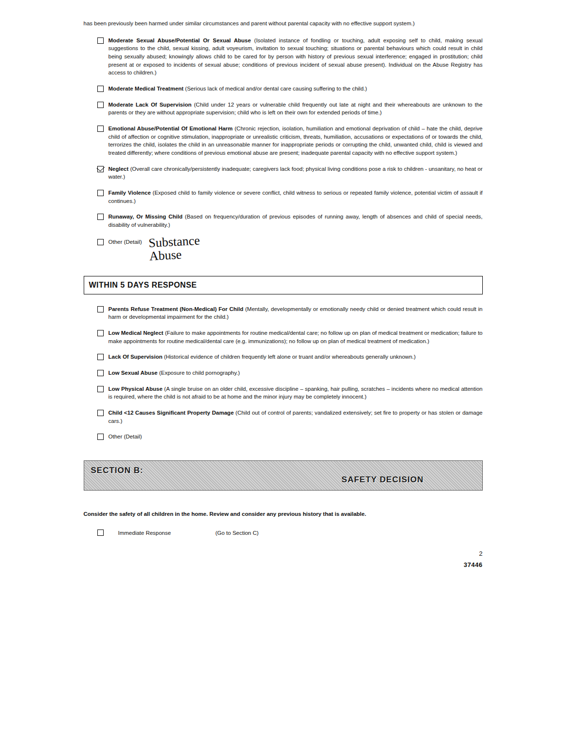has been previously been harmed under similar circumstances and parent without parental capacity with no effective support system.)
Moderate Sexual Abuse/Potential Or Sexual Abuse (Isolated instance of fondling or touching, adult exposing self to child, making sexual suggestions to the child, sexual kissing, adult voyeurism, invitation to sexual touching; situations or parental behaviours which could result in child being sexually abused; knowingly allows child to be cared for by person with history of previous sexual interference; engaged in prostitution; child present at or exposed to incidents of sexual abuse; conditions of previous incident of sexual abuse present). Individual on the Abuse Registry has access to children.)
Moderate Medical Treatment (Serious lack of medical and/or dental care causing suffering to the child.)
Moderate Lack Of Supervision (Child under 12 years or vulnerable child frequently out late at night and their whereabouts are unknown to the parents or they are without appropriate supervision; child who is left on their own for extended periods of time.)
Emotional Abuse/Potential Of Emotional Harm (Chronic rejection, isolation, humiliation and emotional deprivation of child – hate the child, deprive child of affection or cognitive stimulation, inappropriate or unrealistic criticism, threats, humiliation, accusations or expectations of or towards the child, terrorizes the child, isolates the child in an unreasonable manner for inappropriate periods or corrupting the child, unwanted child, child is viewed and treated differently; where conditions of previous emotional abuse are present; inadequate parental capacity with no effective support system.)
Neglect (Overall care chronically/persistently inadequate; caregivers lack food; physical living conditions pose a risk to children - unsanitary, no heat or water.)
Family Violence (Exposed child to family violence or severe conflict, child witness to serious or repeated family violence, potential victim of assault if continues.)
Runaway, Or Missing Child (Based on frequency/duration of previous episodes of running away, length of absences and child of special needs, disability of vulnerability.)
Other (Detail) Substance    
Abuse
WITHIN 5 DAYS RESPONSE
Parents Refuse Treatment (Non-Medical) For Child (Mentally, developmentally or emotionally needy child or denied treatment which could result in harm or developmental impairment for the child.)
Low Medical Neglect (Failure to make appointments for routine medical/dental care; no follow up on plan of medical treatment or medication; failure to make appointments for routine medical/dental care (e.g. immunizations); no follow up on plan of medical treatment of medication.)
Lack Of Supervision (Historical evidence of children frequently left alone or truant and/or whereabouts generally unknown.)
Low Sexual Abuse (Exposure to child pornography.)
Low Physical Abuse (A single bruise on an older child, excessive discipline – spanking, hair pulling, scratches – incidents where no medical attention is required, where the child is not afraid to be at home and the minor injury may be completely innocent.)
Child <12 Causes Significant Property Damage (Child out of control of parents; vandalized extensively; set fire to property or has stolen or damage cars.)
Other (Detail)
SECTION B: SAFETY DECISION
Consider the safety of all children in the home. Review and consider any previous history that is available.
Immediate Response (Go to Section C)
2
37446